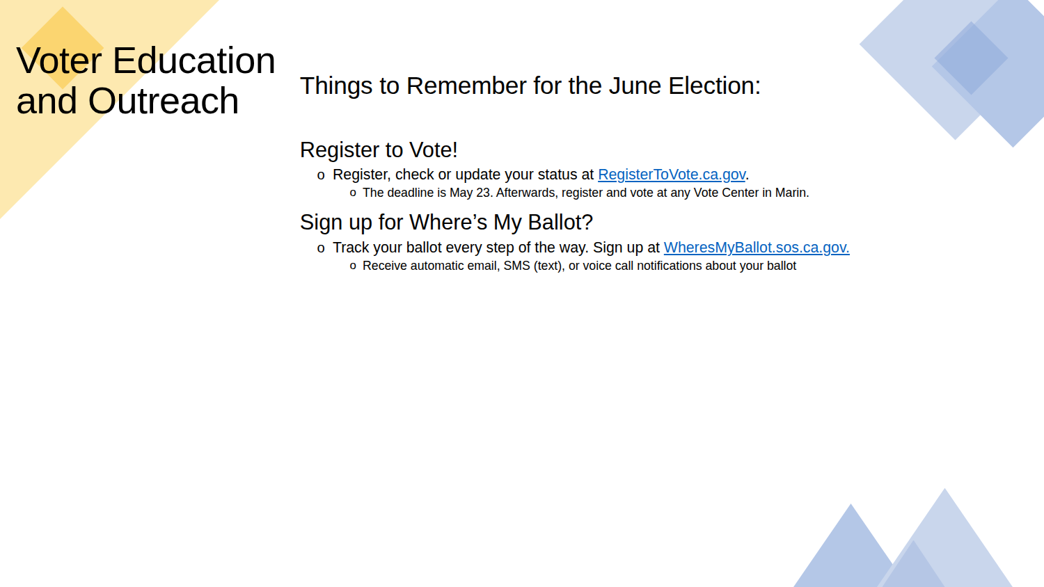Voter Education and Outreach
Things to Remember for the June Election:
Register to Vote!
Register, check or update your status at RegisterToVote.ca.gov.
The deadline is May 23. Afterwards, register and vote at any Vote Center in Marin.
Sign up for Where’s My Ballot?
Track your ballot every step of the way. Sign up at WheresMyBallot.sos.ca.gov.
Receive automatic email, SMS (text), or voice call notifications about your ballot